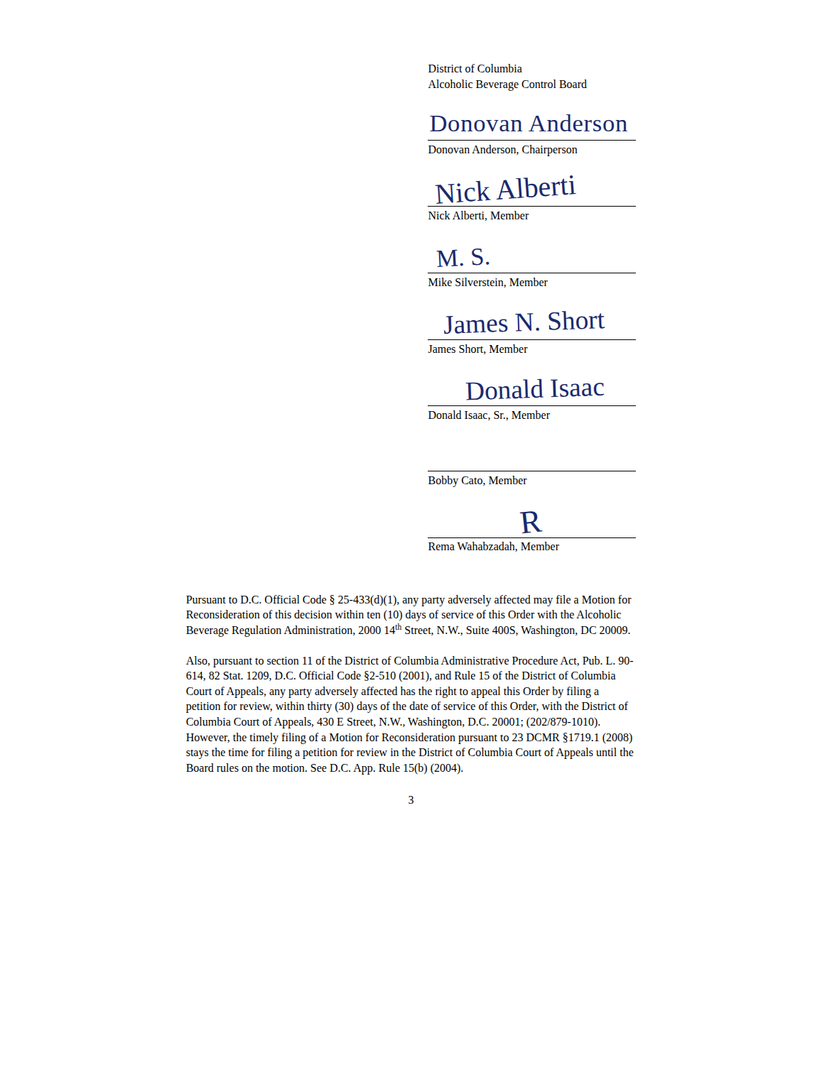District of Columbia
Alcoholic Beverage Control Board
Donovan Anderson
Donovan Anderson, Chairperson
Nick Alberti
Nick Alberti, Member
M. S.
Mike Silverstein, Member
James N. Short
James Short, Member
Donald Isaac
Donald Isaac, Sr., Member
Bobby Cato, Member
R
Rema Wahabzadah, Member
Pursuant to D.C. Official Code § 25-433(d)(1), any party adversely affected may file a Motion for Reconsideration of this decision within ten (10) days of service of this Order with the Alcoholic Beverage Regulation Administration, 2000 14th Street, N.W., Suite 400S, Washington, DC 20009.
Also, pursuant to section 11 of the District of Columbia Administrative Procedure Act, Pub. L. 90-614, 82 Stat. 1209, D.C. Official Code §2-510 (2001), and Rule 15 of the District of Columbia Court of Appeals, any party adversely affected has the right to appeal this Order by filing a petition for review, within thirty (30) days of the date of service of this Order, with the District of Columbia Court of Appeals, 430 E Street, N.W., Washington, D.C. 20001; (202/879-1010). However, the timely filing of a Motion for Reconsideration pursuant to 23 DCMR §1719.1 (2008) stays the time for filing a petition for review in the District of Columbia Court of Appeals until the Board rules on the motion. See D.C. App. Rule 15(b) (2004).
3